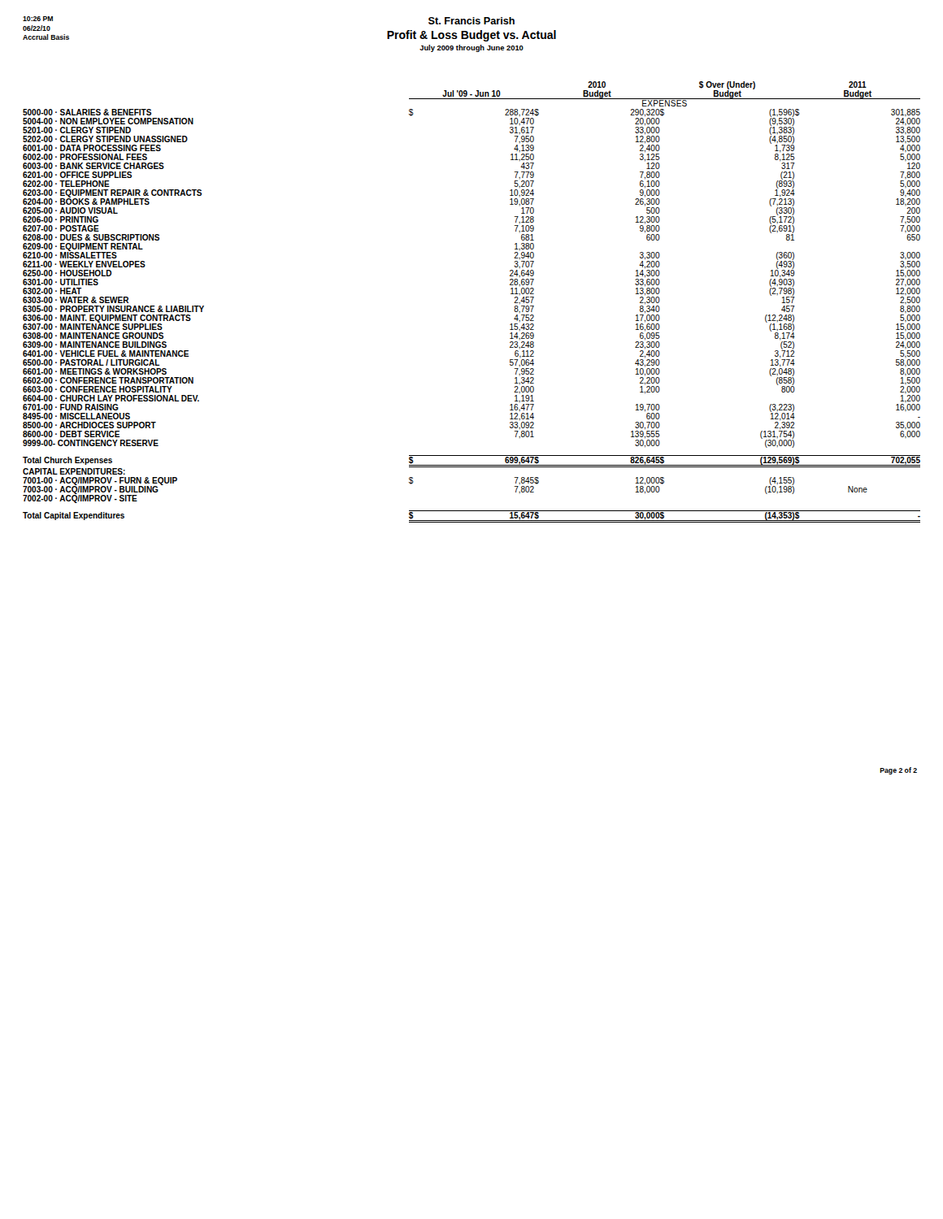10:26 PM
06/22/10
Accrual Basis
St. Francis Parish
Profit & Loss Budget vs. Actual
July 2009 through June 2010
| | | 2010 | $ Over (Under) | 2011 |
| --- | --- | --- | --- | --- |
| | Jul '09 - Jun 10 | Budget | Budget | Budget |
| | EXPENSES |
| 5000-00 · SALARIES & BENEFITS | $ | 288,724 | $ | 290,320 | $ | (1,596) | $ | 301,885 |
| 5004-00 · NON EMPLOYEE COMPENSATION | | 10,470 | | 20,000 | | (9,530) | | 24,000 |
| 5201-00 · CLERGY STIPEND | | 31,617 | | 33,000 | | (1,383) | | 33,800 |
| 5202-00 · CLERGY STIPEND UNASSIGNED | | 7,950 | | 12,800 | | (4,850) | | 13,500 |
| 6001-00 · DATA PROCESSING FEES | | 4,139 | | 2,400 | | 1,739 | | 4,000 |
| 6002-00 · PROFESSIONAL FEES | | 11,250 | | 3,125 | | 8,125 | | 5,000 |
| 6003-00 · BANK SERVICE CHARGES | | 437 | | 120 | | 317 | | 120 |
| 6201-00 · OFFICE SUPPLIES | | 7,779 | | 7,800 | | (21) | | 7,800 |
| 6202-00 · TELEPHONE | | 5,207 | | 6,100 | | (893) | | 5,000 |
| 6203-00 · EQUIPMENT REPAIR & CONTRACTS | | 10,924 | | 9,000 | | 1,924 | | 9,400 |
| 6204-00 · BOOKS & PAMPHLETS | | 19,087 | | 26,300 | | (7,213) | | 18,200 |
| 6205-00 · AUDIO VISUAL | | 170 | | 500 | | (330) | | 200 |
| 6206-00 · PRINTING | | 7,128 | | 12,300 | | (5,172) | | 7,500 |
| 6207-00 · POSTAGE | | 7,109 | | 9,800 | | (2,691) | | 7,000 |
| 6208-00 · DUES & SUBSCRIPTIONS | | 681 | | 600 | | 81 | | 650 |
| 6209-00 · EQUIPMENT RENTAL | | 1,380 | | | | | | |
| 6210-00 · MISSALETTES | | 2,940 | | 3,300 | | (360) | | 3,000 |
| 6211-00 · WEEKLY ENVELOPES | | 3,707 | | 4,200 | | (493) | | 3,500 |
| 6250-00 · HOUSEHOLD | | 24,649 | | 14,300 | | 10,349 | | 15,000 |
| 6301-00 · UTILITIES | | 28,697 | | 33,600 | | (4,903) | | 27,000 |
| 6302-00 · HEAT | | 11,002 | | 13,800 | | (2,798) | | 12,000 |
| 6303-00 · WATER & SEWER | | 2,457 | | 2,300 | | 157 | | 2,500 |
| 6305-00 · PROPERTY INSURANCE & LIABILITY | | 8,797 | | 8,340 | | 457 | | 8,800 |
| 6306-00 · MAINT. EQUIPMENT CONTRACTS | | 4,752 | | 17,000 | | (12,248) | | 5,000 |
| 6307-00 · MAINTENANCE SUPPLIES | | 15,432 | | 16,600 | | (1,168) | | 15,000 |
| 6308-00 · MAINTENANCE GROUNDS | | 14,269 | | 6,095 | | 8,174 | | 15,000 |
| 6309-00 · MAINTENANCE BUILDINGS | | 23,248 | | 23,300 | | (52) | | 24,000 |
| 6401-00 · VEHICLE FUEL & MAINTENANCE | | 6,112 | | 2,400 | | 3,712 | | 5,500 |
| 6500-00 · PASTORAL / LITURGICAL | | 57,064 | | 43,290 | | 13,774 | | 58,000 |
| 6601-00 · MEETINGS & WORKSHOPS | | 7,952 | | 10,000 | | (2,048) | | 8,000 |
| 6602-00 · CONFERENCE TRANSPORTATION | | 1,342 | | 2,200 | | (858) | | 1,500 |
| 6603-00 · CONFERENCE HOSPITALITY | | 2,000 | | 1,200 | | 800 | | 2,000 |
| 6604-00 · CHURCH LAY PROFESSIONAL DEV. | | 1,191 | | | | | | 1,200 |
| 6701-00 · FUND RAISING | | 16,477 | | 19,700 | | (3,223) | | 16,000 |
| 8495-00 · MISCELLANEOUS | | 12,614 | | 600 | | 12,014 | | - |
| 8500-00 · ARCHDIOCES SUPPORT | | 33,092 | | 30,700 | | 2,392 | | 35,000 |
| 8600-00 · DEBT SERVICE | | 7,801 | | 139,555 | | (131,754) | | 6,000 |
| 9999-00- CONTINGENCY RESERVE | | | | 30,000 | | (30,000) | | |
| Total Church Expenses | $ | 699,647 | $ | 826,645 | $ | (129,569) | $ | 702,055 |
| CAPITAL EXPENDITURES: |
| 7001-00 · ACQ/IMPROV - FURN & EQUIP | $ | 7,845 | $ | 12,000 | $ | (4,155) | | |
| 7003-00 · ACQ/IMPROV - BUILDING | | 7,802 | | 18,000 | | (10,198) | None |
| 7002-00 · ACQ/IMPROV - SITE | | | | | | | | |
| Total Capital Expenditures | $ | 15,647 | $ | 30,000 | $ | (14,353) | $ | - |
Page 2 of 2